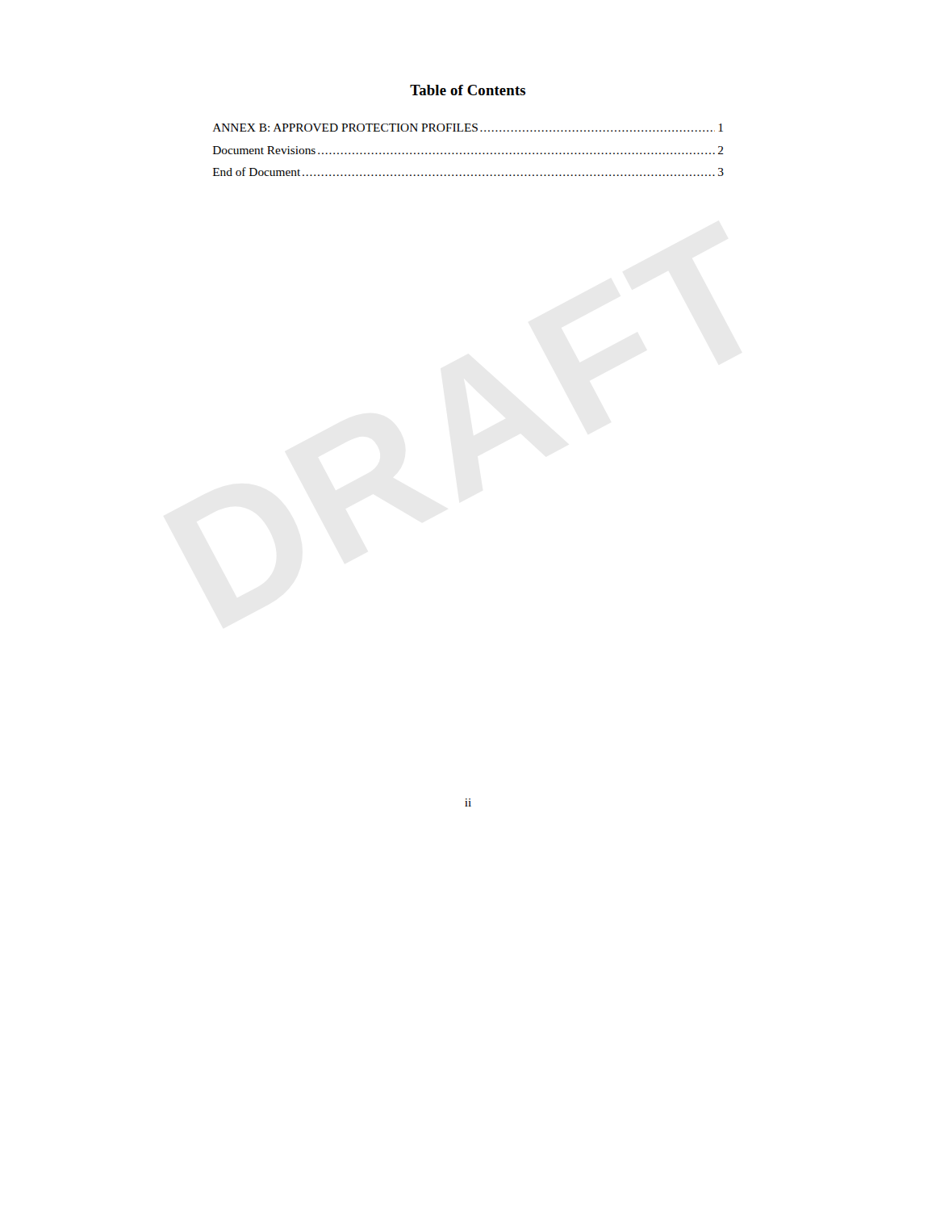DRAFT
Table of Contents
ANNEX B: APPROVED PROTECTION PROFILES .................................................................................. 1
Document Revisions .................................................................................................................. 2
End of Document ..................................................................................................................... 3
ii